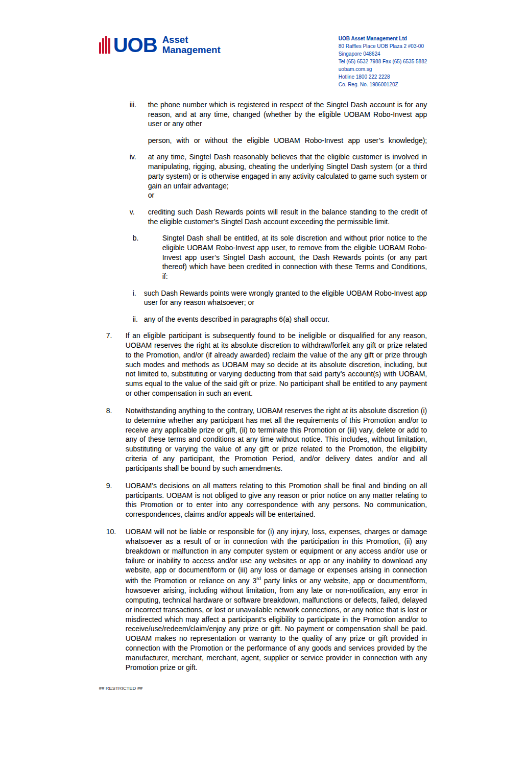UOB
Asset
Management
UOB Asset Management Ltd
80 Raffles Place UOB Plaza 2 #03-00
Singapore 048624
Tel (65) 6532 7988 Fax (65) 6535 5882
uobam.com.sg
Hotline 1800 222 2228
Co. Reg. No. 198600120Z
iii.
the phone number which is registered in respect of the Singtel Dash account is for any reason, and at any time, changed (whether by the eligible UOBAM Robo-Invest app user or any other
person, with or without the eligible UOBAM Robo-Invest app user’s knowledge);
iv.
at any time, Singtel Dash reasonably believes that the eligible customer is involved in manipulating, rigging, abusing, cheating the underlying Singtel Dash system (or a third party system) or is otherwise engaged in any activity calculated to game such system or gain an unfair advantage;
or
v.
crediting such Dash Rewards points will result in the balance standing to the credit of the eligible customer’s Singtel Dash account exceeding the permissible limit.
b.
Singtel Dash shall be entitled, at its sole discretion and without prior notice to the eligible UOBAM Robo-Invest app user, to remove from the eligible UOBAM Robo-Invest app user’s Singtel Dash account, the Dash Rewards points (or any part thereof) which have been credited in connection with these Terms and Conditions, if:
i.
such Dash Rewards points were wrongly granted to the eligible UOBAM Robo-Invest app user for any reason whatsoever; or
ii.
any of the events described in paragraphs 6(a) shall occur.
7.
If an eligible participant is subsequently found to be ineligible or disqualified for any reason, UOBAM reserves the right at its absolute discretion to withdraw/forfeit any gift or prize related to the Promotion, and/or (if already awarded) reclaim the value of the any gift or prize through such modes and methods as UOBAM may so decide at its absolute discretion, including, but not limited to, substituting or varying deducting from that said party’s account(s) with UOBAM, sums equal to the value of the said gift or prize. No participant shall be entitled to any payment or other compensation in such an event.
8.
Notwithstanding anything to the contrary, UOBAM reserves the right at its absolute discretion (i) to determine whether any participant has met all the requirements of this Promotion and/or to receive any applicable prize or gift, (ii) to terminate this Promotion or (iii) vary, delete or add to any of these terms and conditions at any time without notice. This includes, without limitation, substituting or varying the value of any gift or prize related to the Promotion, the eligibility criteria of any participant, the Promotion Period, and/or delivery dates and/or and all participants shall be bound by such amendments.
9.
UOBAM’s decisions on all matters relating to this Promotion shall be final and binding on all participants. UOBAM is not obliged to give any reason or prior notice on any matter relating to this Promotion or to enter into any correspondence with any persons. No communication, correspondences, claims and/or appeals will be entertained.
10.
UOBAM will not be liable or responsible for (i) any injury, loss, expenses, charges or damage whatsoever as a result of or in connection with the participation in this Promotion, (ii) any breakdown or malfunction in any computer system or equipment or any access and/or use or failure or inability to access and/or use any websites or app or any inability to download any website, app or document/form or (iii) any loss or damage or expenses arising in connection with the Promotion or reliance on any 3rd party links or any website, app or document/form, howsoever arising, including without limitation, from any late or non-notification, any error in computing, technical hardware or software breakdown, malfunctions or defects, failed, delayed or incorrect transactions, or lost or unavailable network connections, or any notice that is lost or misdirected which may affect a participant’s eligibility to participate in the Promotion and/or to receive/use/redeem/claim/enjoy any prize or gift. No payment or compensation shall be paid. UOBAM makes no representation or warranty to the quality of any prize or gift provided in connection with the Promotion or the performance of any goods and services provided by the manufacturer, merchant, merchant, agent, supplier or service provider in connection with any Promotion prize or gift.
## RESTRICTED ##